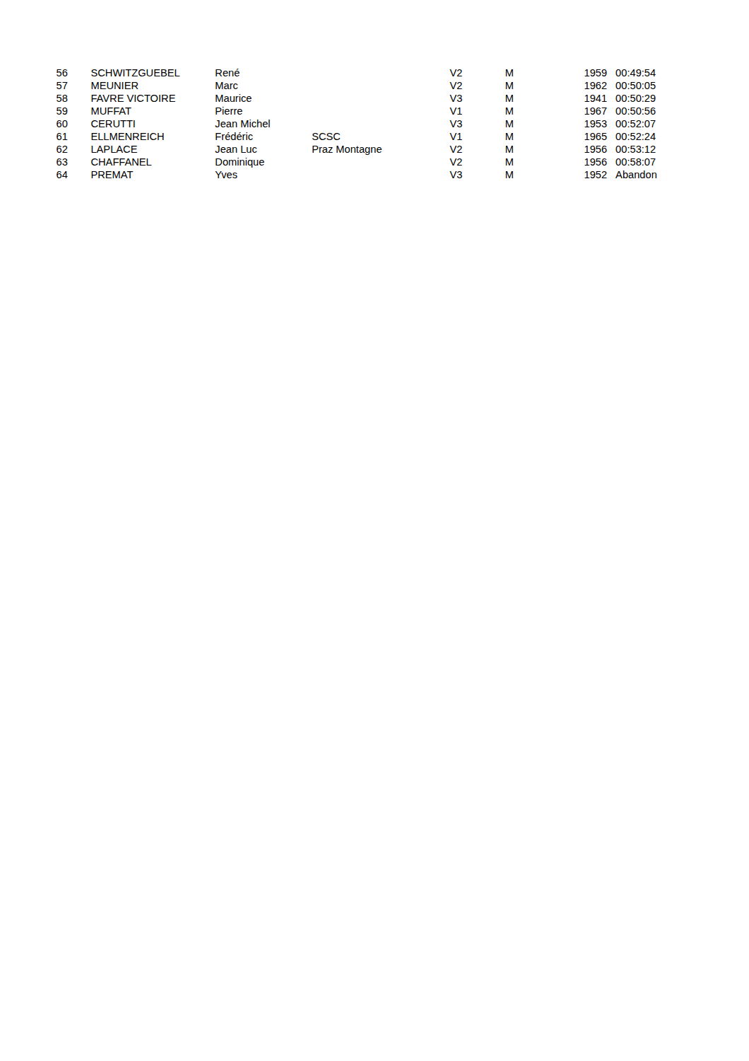| 56 | SCHWITZGUEBEL | René | | V2 | M | 1959 | 00:49:54 |
| 57 | MEUNIER | Marc | | V2 | M | 1962 | 00:50:05 |
| 58 | FAVRE VICTOIRE | Maurice | | V3 | M | 1941 | 00:50:29 |
| 59 | MUFFAT | Pierre | | V1 | M | 1967 | 00:50:56 |
| 60 | CERUTTI | Jean Michel | | V3 | M | 1953 | 00:52:07 |
| 61 | ELLMENREICH | Frédéric | SCSC | V1 | M | 1965 | 00:52:24 |
| 62 | LAPLACE | Jean Luc | Praz Montagne | V2 | M | 1956 | 00:53:12 |
| 63 | CHAFFANEL | Dominique | | V2 | M | 1956 | 00:58:07 |
| 64 | PREMAT | Yves | | V3 | M | 1952 | Abandon |